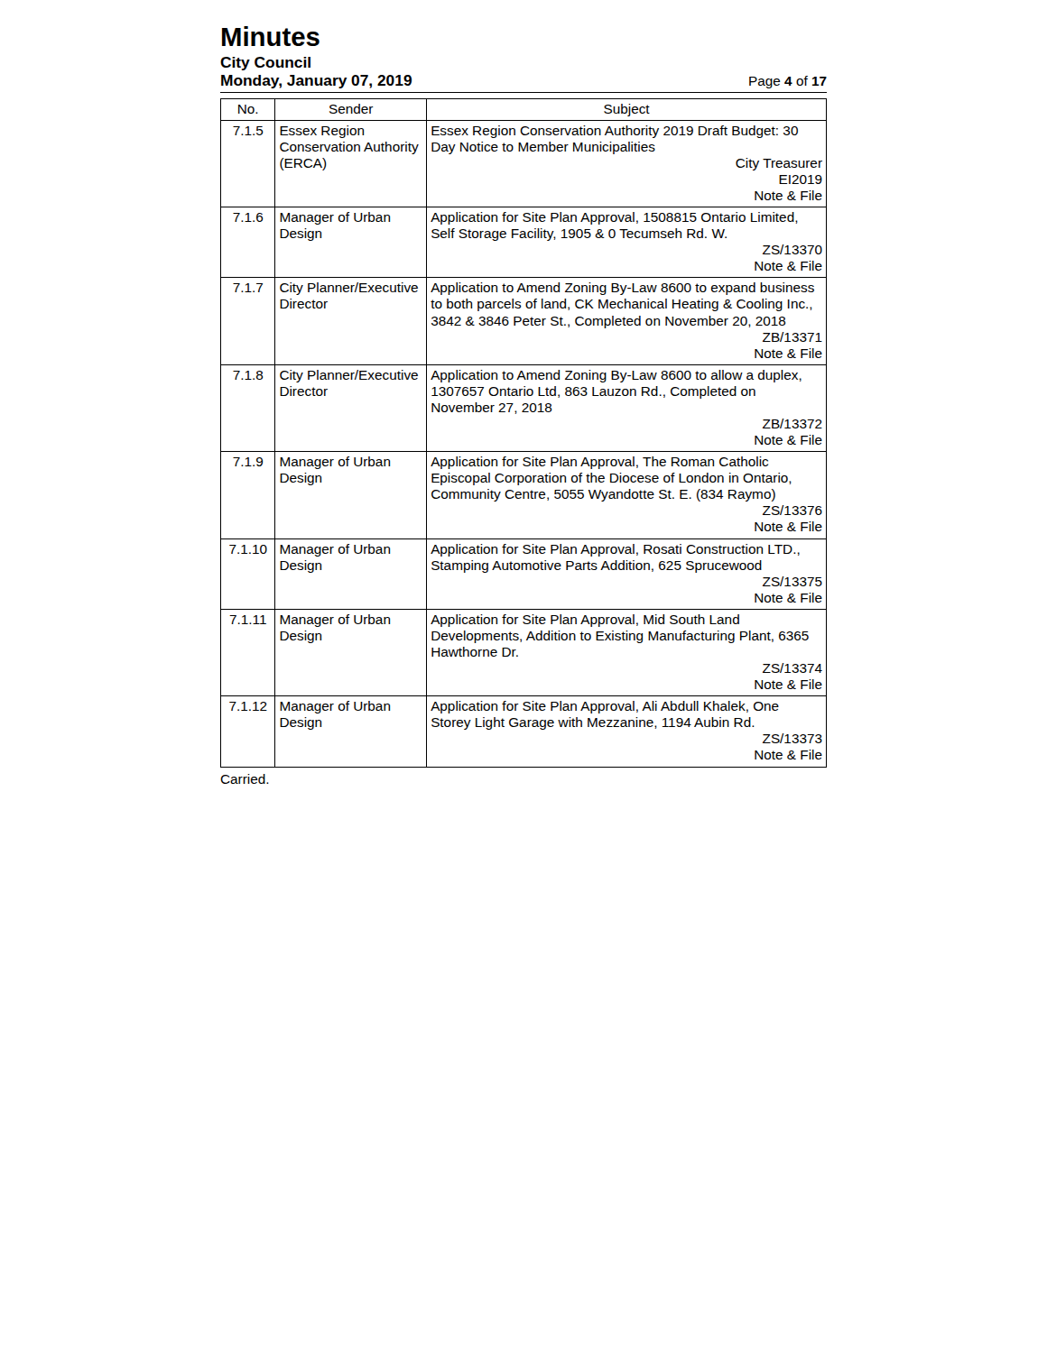Minutes
City Council
Monday, January 07, 2019 Page 4 of 17
| No. | Sender | Subject |
| --- | --- | --- |
| 7.1.5 | Essex Region Conservation Authority (ERCA) | Essex Region Conservation Authority 2019 Draft Budget: 30 Day Notice to Member Municipalities City Treasurer EI2019 Note & File |
| 7.1.6 | Manager of Urban Design | Application for Site Plan Approval, 1508815 Ontario Limited, Self Storage Facility, 1905 & 0 Tecumseh Rd. W. ZS/13370 Note & File |
| 7.1.7 | City Planner/Executive Director | Application to Amend Zoning By-Law 8600 to expand business to both parcels of land, CK Mechanical Heating & Cooling Inc., 3842 & 3846 Peter St., Completed on November 20, 2018 ZB/13371 Note & File |
| 7.1.8 | City Planner/Executive Director | Application to Amend Zoning By-Law 8600 to allow a duplex, 1307657 Ontario Ltd, 863 Lauzon Rd., Completed on November 27, 2018 ZB/13372 Note & File |
| 7.1.9 | Manager of Urban Design | Application for Site Plan Approval, The Roman Catholic Episcopal Corporation of the Diocese of London in Ontario, Community Centre, 5055 Wyandotte St. E. (834 Raymo) ZS/13376 Note & File |
| 7.1.10 | Manager of Urban Design | Application for Site Plan Approval, Rosati Construction LTD., Stamping Automotive Parts Addition, 625 Sprucewood ZS/13375 Note & File |
| 7.1.11 | Manager of Urban Design | Application for Site Plan Approval, Mid South Land Developments, Addition to Existing Manufacturing Plant, 6365 Hawthorne Dr. ZS/13374 Note & File |
| 7.1.12 | Manager of Urban Design | Application for Site Plan Approval, Ali Abdull Khalek, One Storey Light Garage with Mezzanine, 1194 Aubin Rd. ZS/13373 Note & File |
Carried.